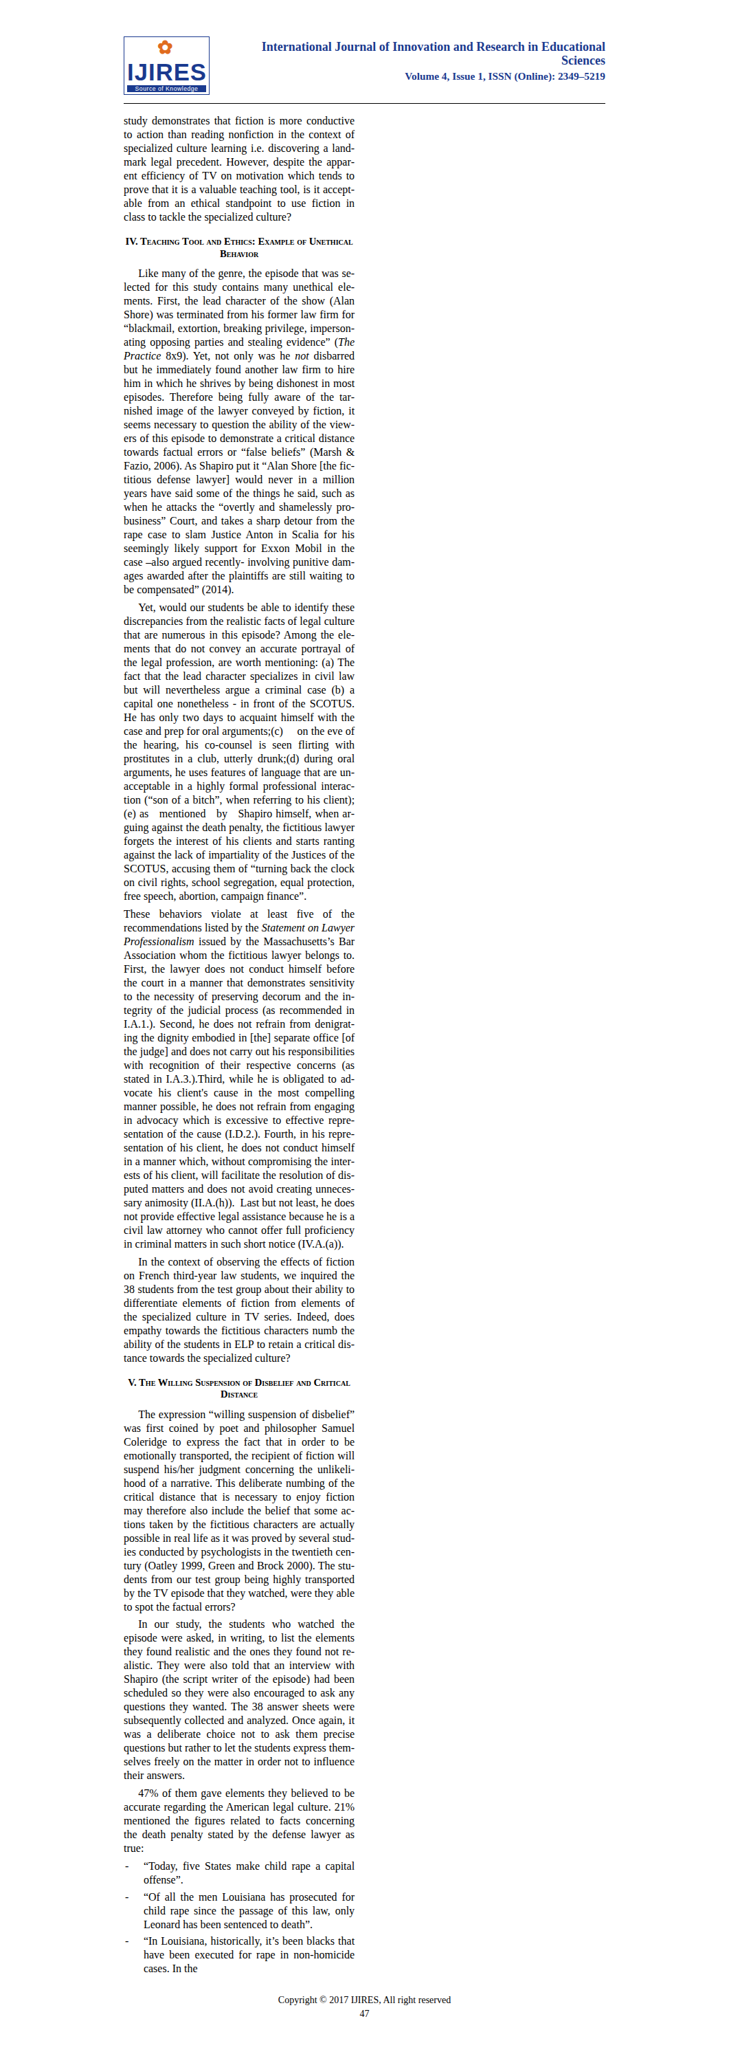✿IJIRES Source of Knowledge
International Journal of Innovation and Research in Educational Sciences Volume 4, Issue 1, ISSN (Online): 2349–5219
study demonstrates that fiction is more conductive to action than reading nonfiction in the context of specialized culture learning i.e. discovering a landmark legal precedent. However, despite the apparent efficiency of TV on motivation which tends to prove that it is a valuable teaching tool, is it acceptable from an ethical standpoint to use fiction in class to tackle the specialized culture?
IV. Teaching Tool and Ethics: Example of Unethical Behavior
Like many of the genre, the episode that was selected for this study contains many unethical elements. First, the lead character of the show (Alan Shore) was terminated from his former law firm for “blackmail, extortion, breaking privilege, impersonating opposing parties and stealing evidence” (The Practice 8x9). Yet, not only was he not disbarred but he immediately found another law firm to hire him in which he shrives by being dishonest in most episodes. Therefore being fully aware of the tarnished image of the lawyer conveyed by fiction, it seems necessary to question the ability of the viewers of this episode to demonstrate a critical distance towards factual errors or “false beliefs” (Marsh & Fazio, 2006). As Shapiro put it “Alan Shore [the fictitious defense lawyer] would never in a million years have said some of the things he said, such as when he attacks the “overtly and shamelessly pro-business” Court, and takes a sharp detour from the rape case to slam Justice Anton in Scalia for his seemingly likely support for Exxon Mobil in the case –also argued recently- involving punitive damages awarded after the plaintiffs are still waiting to be compensated” (2014).
Yet, would our students be able to identify these discrepancies from the realistic facts of legal culture that are numerous in this episode? Among the elements that do not convey an accurate portrayal of the legal profession, are worth mentioning: (a) The fact that the lead character specializes in civil law but will nevertheless argue a criminal case (b) a capital one nonetheless - in front of the SCOTUS. He has only two days to acquaint himself with the case and prep for oral arguments;(c) on the eve of the hearing, his co-counsel is seen flirting with prostitutes in a club, utterly drunk;(d) during oral arguments, he uses features of language that are unacceptable in a highly formal professional interaction (“son of a bitch”, when referring to his client);(e) as mentioned by Shapiro himself, when arguing against the death penalty, the fictitious lawyer forgets the interest of his clients and starts ranting against the lack of impartiality of the Justices of the SCOTUS, accusing them of “turning back the clock on civil rights, school segregation, equal protection, free speech, abortion, campaign finance”.
These behaviors violate at least five of the recommendations listed by the Statement on Lawyer Professionalism issued by the Massachusetts’s Bar Association whom the fictitious lawyer belongs to. First, the lawyer does not conduct himself before the court in a manner that demonstrates sensitivity to the necessity of preserving decorum and the integrity of the judicial process (as recommended in I.A.1.). Second, he does not refrain from denigrating the dignity embodied in [the] separate office [of the judge] and does not carry out his responsibilities with recognition of their respective concerns (as stated in I.A.3.).Third, while he is obligated to advocate his client's cause in the most compelling manner possible, he does not refrain from engaging in advocacy which is excessive to effective representation of the cause (I.D.2.). Fourth, in his representation of his client, he does not conduct himself in a manner which, without compromising the interests of his client, will facilitate the resolution of disputed matters and does not avoid creating unnecessary animosity (II.A.(h)). Last but not least, he does not provide effective legal assistance because he is a civil law attorney who cannot offer full proficiency in criminal matters in such short notice (IV.A.(a)).
In the context of observing the effects of fiction on French third-year law students, we inquired the 38 students from the test group about their ability to differentiate elements of fiction from elements of the specialized culture in TV series. Indeed, does empathy towards the fictitious characters numb the ability of the students in ELP to retain a critical distance towards the specialized culture?
V. The Willing Suspension of Disbelief and Critical Distance
The expression “willing suspension of disbelief” was first coined by poet and philosopher Samuel Coleridge to express the fact that in order to be emotionally transported, the recipient of fiction will suspend his/her judgment concerning the unlikelihood of a narrative. This deliberate numbing of the critical distance that is necessary to enjoy fiction may therefore also include the belief that some actions taken by the fictitious characters are actually possible in real life as it was proved by several studies conducted by psychologists in the twentieth century (Oatley 1999, Green and Brock 2000). The students from our test group being highly transported by the TV episode that they watched, were they able to spot the factual errors?
In our study, the students who watched the episode were asked, in writing, to list the elements they found realistic and the ones they found not realistic. They were also told that an interview with Shapiro (the script writer of the episode) had been scheduled so they were also encouraged to ask any questions they wanted. The 38 answer sheets were subsequently collected and analyzed. Once again, it was a deliberate choice not to ask them precise questions but rather to let the students express themselves freely on the matter in order not to influence their answers.
47% of them gave elements they believed to be accurate regarding the American legal culture. 21% mentioned the figures related to facts concerning the death penalty stated by the defense lawyer as true:
“Today, five States make child rape a capital offense”.
“Of all the men Louisiana has prosecuted for child rape since the passage of this law, only Leonard has been sentenced to death”.
“In Louisiana, historically, it’s been blacks that have been executed for rape in non-homicide cases. In the
Copyright © 2017 IJIRES, All right reserved
47